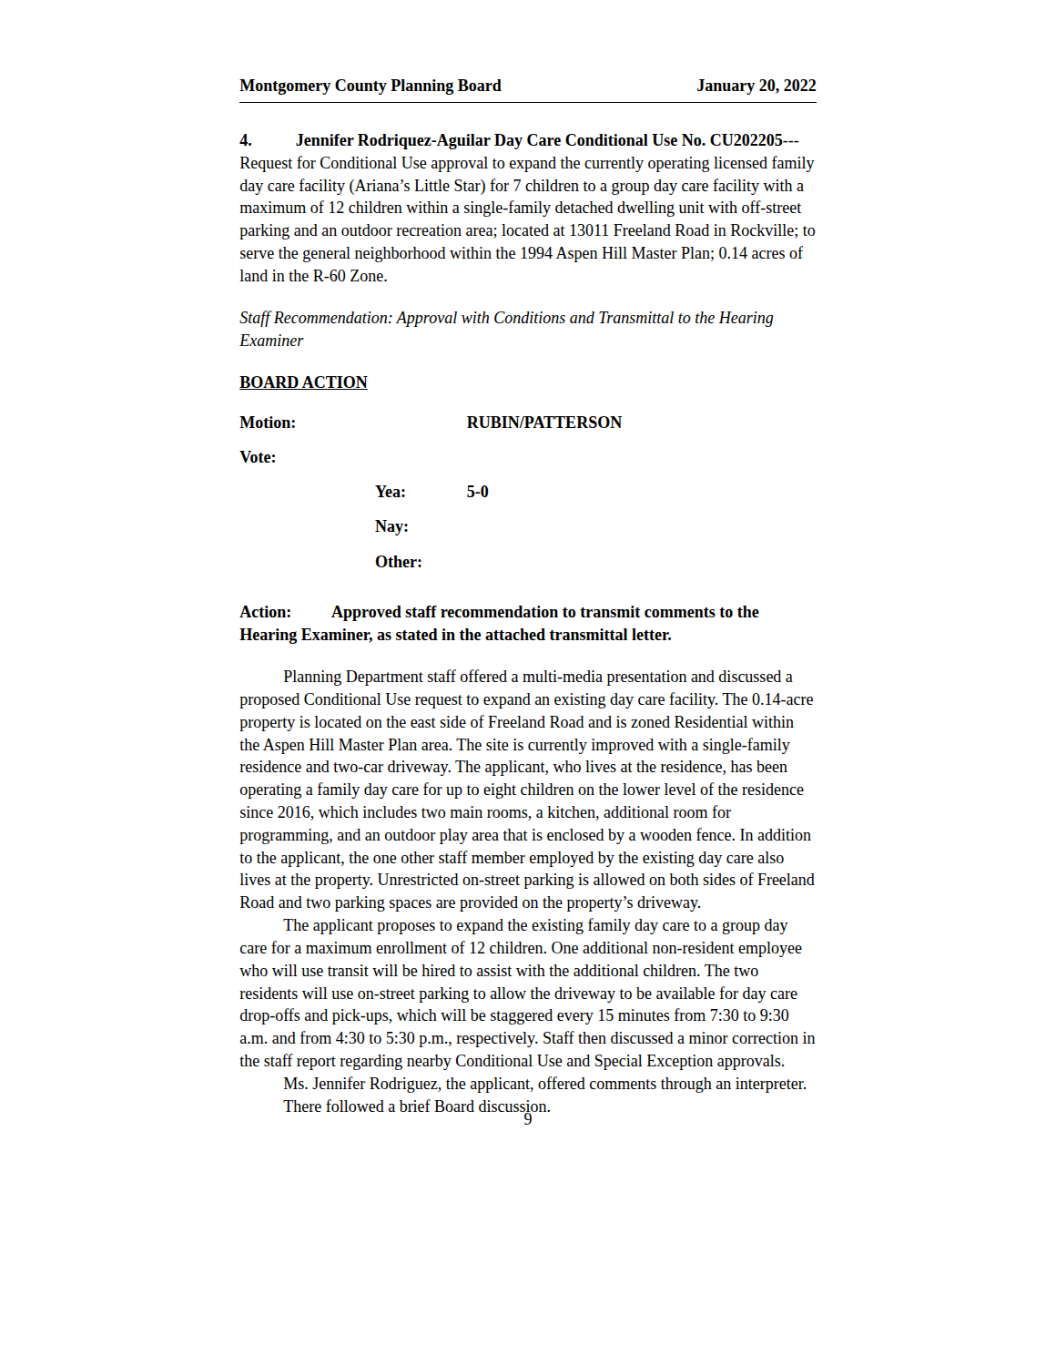Montgomery County Planning Board January 20, 2022
4. Jennifer Rodriquez-Aguilar Day Care Conditional Use No. CU202205---Request for Conditional Use approval to expand the currently operating licensed family day care facility (Ariana’s Little Star) for 7 children to a group day care facility with a maximum of 12 children within a single-family detached dwelling unit with off-street parking and an outdoor recreation area; located at 13011 Freeland Road in Rockville; to serve the general neighborhood within the 1994 Aspen Hill Master Plan; 0.14 acres of land in the R-60 Zone.
Staff Recommendation: Approval with Conditions and Transmittal to the Hearing Examiner
BOARD ACTION
| Motion: | | RUBIN/PATTERSON |
| Vote: | | |
| | Yea: | 5-0 |
| | Nay: | |
| | Other: | |
Action: Approved staff recommendation to transmit comments to the Hearing Examiner, as stated in the attached transmittal letter.
Planning Department staff offered a multi-media presentation and discussed a proposed Conditional Use request to expand an existing day care facility. The 0.14-acre property is located on the east side of Freeland Road and is zoned Residential within the Aspen Hill Master Plan area. The site is currently improved with a single-family residence and two-car driveway. The applicant, who lives at the residence, has been operating a family day care for up to eight children on the lower level of the residence since 2016, which includes two main rooms, a kitchen, additional room for programming, and an outdoor play area that is enclosed by a wooden fence. In addition to the applicant, the one other staff member employed by the existing day care also lives at the property. Unrestricted on-street parking is allowed on both sides of Freeland Road and two parking spaces are provided on the property’s driveway.
The applicant proposes to expand the existing family day care to a group day care for a maximum enrollment of 12 children. One additional non-resident employee who will use transit will be hired to assist with the additional children. The two residents will use on-street parking to allow the driveway to be available for day care drop-offs and pick-ups, which will be staggered every 15 minutes from 7:30 to 9:30 a.m. and from 4:30 to 5:30 p.m., respectively. Staff then discussed a minor correction in the staff report regarding nearby Conditional Use and Special Exception approvals.
Ms. Jennifer Rodriguez, the applicant, offered comments through an interpreter.
There followed a brief Board discussion.
9